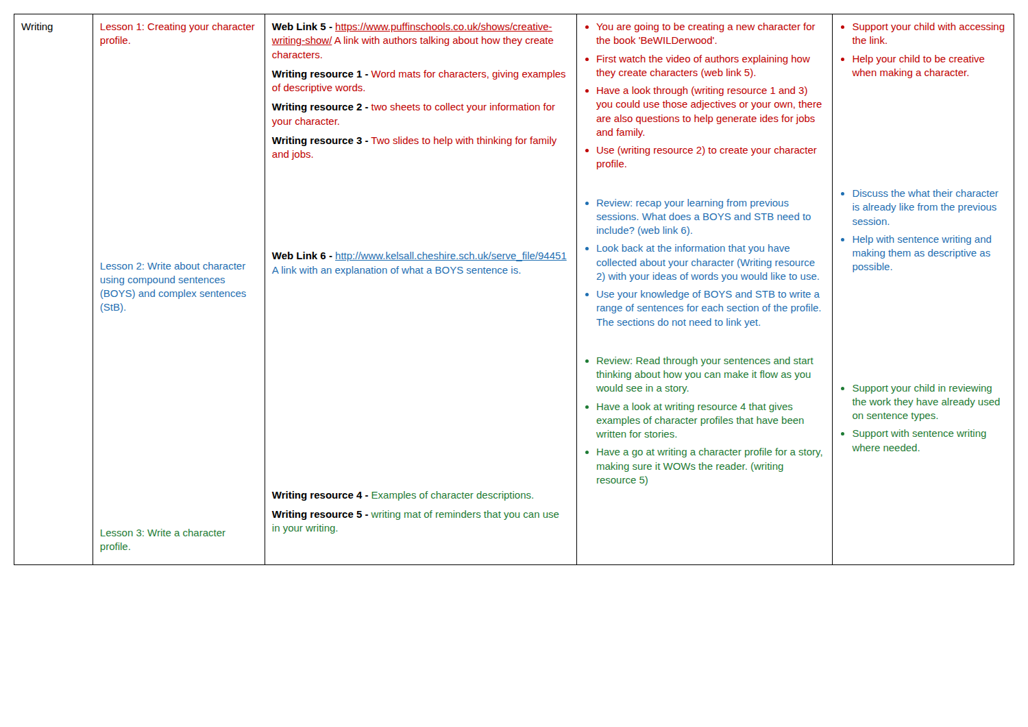| Writing | Lesson 1: Creating your character profile. Lesson 2: Write about character using compound sentences (BOYS) and complex sentences (StB). Lesson 3: Write a character profile. | Web Link 5 - https://www.puffinschools.co.uk/shows/creative-writing-show/ A link with authors talking about how they create characters. Writing resource 1 - Word mats for characters, giving examples of descriptive words. Writing resource 2 - two sheets to collect your information for your character. Writing resource 3 - Two slides to help with thinking for family and jobs. Web Link 6 - http://www.kelsall.cheshire.sch.uk/serve_file/94451 A link with an explanation of what a BOYS sentence is. Writing resource 4 - Examples of character descriptions. Writing resource 5 - writing mat of reminders that you can use in your writing. | You are going to be creating a new character for the book 'BeWILDerwood'. First watch the video of authors explaining how they create characters (web link 5). Have a look through (writing resource 1 and 3) you could use those adjectives or your own, there are also questions to help generate ides for jobs and family. Use (writing resource 2) to create your character profile. Review: recap your learning from previous sessions. What does a BOYS and STB need to include? (web link 6). Look back at the information that you have collected about your character (Writing resource 2) with your ideas of words you would like to use. Use your knowledge of BOYS and STB to write a range of sentences for each section of the profile. The sections do not need to link yet. Review: Read through your sentences and start thinking about how you can make it flow as you would see in a story. Have a look at writing resource 4 that gives examples of character profiles that have been written for stories. Have a go at writing a character profile for a story, making sure it WOWs the reader. (writing resource 5) | Support your child with accessing the link. Help your child to be creative when making a character. Discuss the what their character is already like from the previous session. Help with sentence writing and making them as descriptive as possible. Support your child in reviewing the work they have already used on sentence types. Support with sentence writing where needed. |